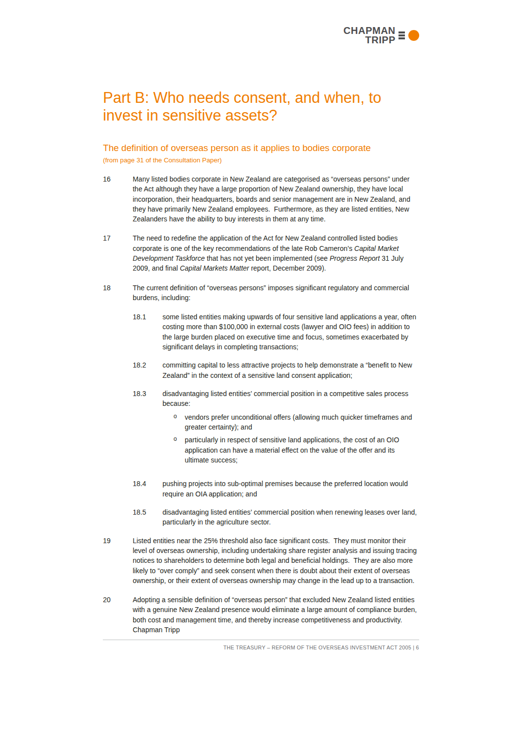CHAPMAN TRIPP
Part B: Who needs consent, and when, to
invest in sensitive assets?
The definition of overseas person as it applies to bodies corporate
(from page 31 of the Consultation Paper)
16
Many listed bodies corporate in New Zealand are categorised as “overseas persons” under the Act although they have a large proportion of New Zealand ownership, they have local incorporation, their headquarters, boards and senior management are in New Zealand, and they have primarily New Zealand employees. Furthermore, as they are listed entities, New Zealanders have the ability to buy interests in them at any time.
17
The need to redefine the application of the Act for New Zealand controlled listed bodies corporate is one of the key recommendations of the late Rob Cameron’s Capital Market Development Taskforce that has not yet been implemented (see Progress Report 31 July 2009, and final Capital Markets Matter report, December 2009).
18
The current definition of “overseas persons” imposes significant regulatory and commercial burdens, including:
18.1
some listed entities making upwards of four sensitive land applications a year, often costing more than $100,000 in external costs (lawyer and OIO fees) in addition to the large burden placed on executive time and focus, sometimes exacerbated by significant delays in completing transactions;
18.2
committing capital to less attractive projects to help demonstrate a “benefit to New Zealand” in the context of a sensitive land consent application;
18.3
disadvantaging listed entities’ commercial position in a competitive sales process because:
ovendors prefer unconditional offers (allowing much quicker timeframes and greater certainty); and
oparticularly in respect of sensitive land applications, the cost of an OIO application can have a material effect on the value of the offer and its ultimate success;
18.4
pushing projects into sub-optimal premises because the preferred location would require an OIA application; and
18.5
disadvantaging listed entities’ commercial position when renewing leases over land, particularly in the agriculture sector.
19
Listed entities near the 25% threshold also face significant costs. They must monitor their level of overseas ownership, including undertaking share register analysis and issuing tracing notices to shareholders to determine both legal and beneficial holdings. They are also more likely to “over comply” and seek consent when there is doubt about their extent of overseas ownership, or their extent of overseas ownership may change in the lead up to a transaction.
20
Adopting a sensible definition of “overseas person” that excluded New Zealand listed entities with a genuine New Zealand presence would eliminate a large amount of compliance burden, both cost and management time, and thereby increase competitiveness and productivity. Chapman Tripp
THE TREASURY – REFORM OF THE OVERSEAS INVESTMENT ACT 2005 | 6